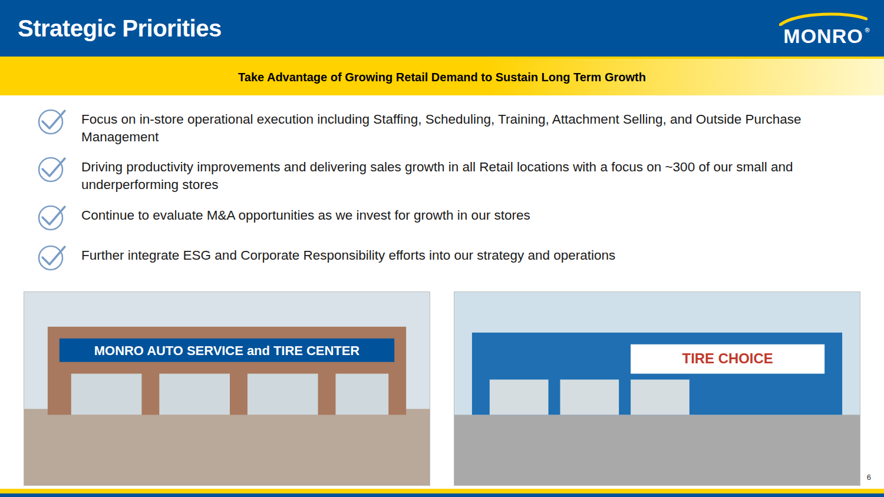Strategic Priorities
MONRO®
Take Advantage of Growing Retail Demand to Sustain Long Term Growth
Focus on in-store operational execution including Staffing, Scheduling, Training, Attachment Selling, and Outside Purchase Management
Driving productivity improvements and delivering sales growth in all Retail locations with a focus on ~300 of our small and underperforming stores
Continue to evaluate M&A opportunities as we invest for growth in our stores
Further integrate ESG and Corporate Responsibility efforts into our strategy and operations
6